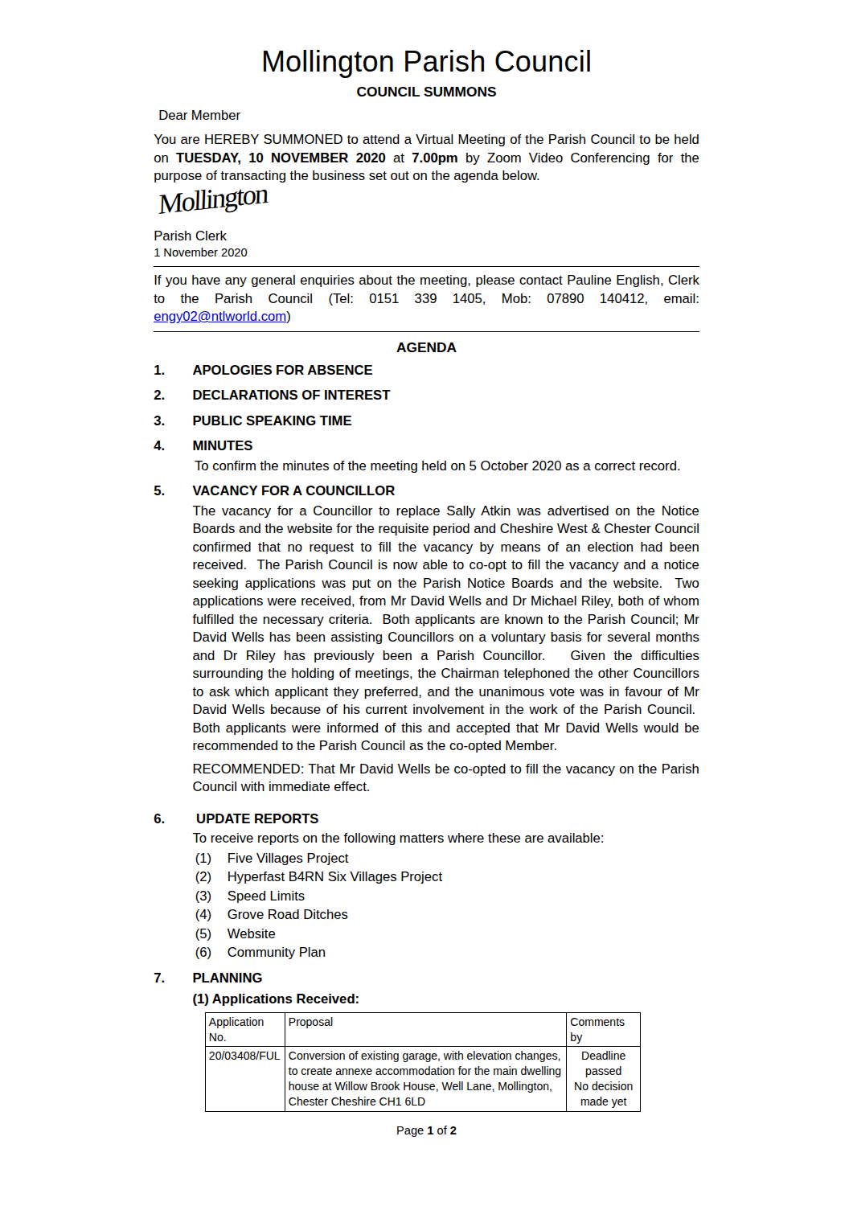Mollington Parish Council
COUNCIL SUMMONS
Dear Member
You are HEREBY SUMMONED to attend a Virtual Meeting of the Parish Council to be held on TUESDAY, 10 NOVEMBER 2020 at 7.00pm by Zoom Video Conferencing for the purpose of transacting the business set out on the agenda below.
Mollington
Parish Clerk
1 November 2020
If you have any general enquiries about the meeting, please contact Pauline English, Clerk to the Parish Council (Tel: 0151 339 1405, Mob: 07890 140412, email: engy02@ntlworld.com)
AGENDA
1. Apologies for Absence
2. Declarations of Interest
3. Public Speaking Time
4. Minutes
To confirm the minutes of the meeting held on 5 October 2020 as a correct record.
5. Vacancy for a Councillor
The vacancy for a Councillor to replace Sally Atkin was advertised on the Notice Boards and the website for the requisite period and Cheshire West & Chester Council confirmed that no request to fill the vacancy by means of an election had been received. The Parish Council is now able to co-opt to fill the vacancy and a notice seeking applications was put on the Parish Notice Boards and the website. Two applications were received, from Mr David Wells and Dr Michael Riley, both of whom fulfilled the necessary criteria. Both applicants are known to the Parish Council; Mr David Wells has been assisting Councillors on a voluntary basis for several months and Dr Riley has previously been a Parish Councillor. Given the difficulties surrounding the holding of meetings, the Chairman telephoned the other Councillors to ask which applicant they preferred, and the unanimous vote was in favour of Mr David Wells because of his current involvement in the work of the Parish Council. Both applicants were informed of this and accepted that Mr David Wells would be recommended to the Parish Council as the co-opted Member.
RECOMMENDED: That Mr David Wells be co-opted to fill the vacancy on the Parish Council with immediate effect.
6. Update Reports
To receive reports on the following matters where these are available:
(1) Five Villages Project
(2) Hyperfast B4RN Six Villages Project
(3) Speed Limits
(4) Grove Road Ditches
(5) Website
(6) Community Plan
7. Planning
(1) Applications Received:
| Application No. | Proposal | Comments by |
| --- | --- | --- |
| 20/03408/FUL | Conversion of existing garage, with elevation changes, to create annexe accommodation for the main dwelling house at Willow Brook House, Well Lane, Mollington, Chester Cheshire CH1 6LD | Deadline passed No decision made yet |
Page 1 of 2